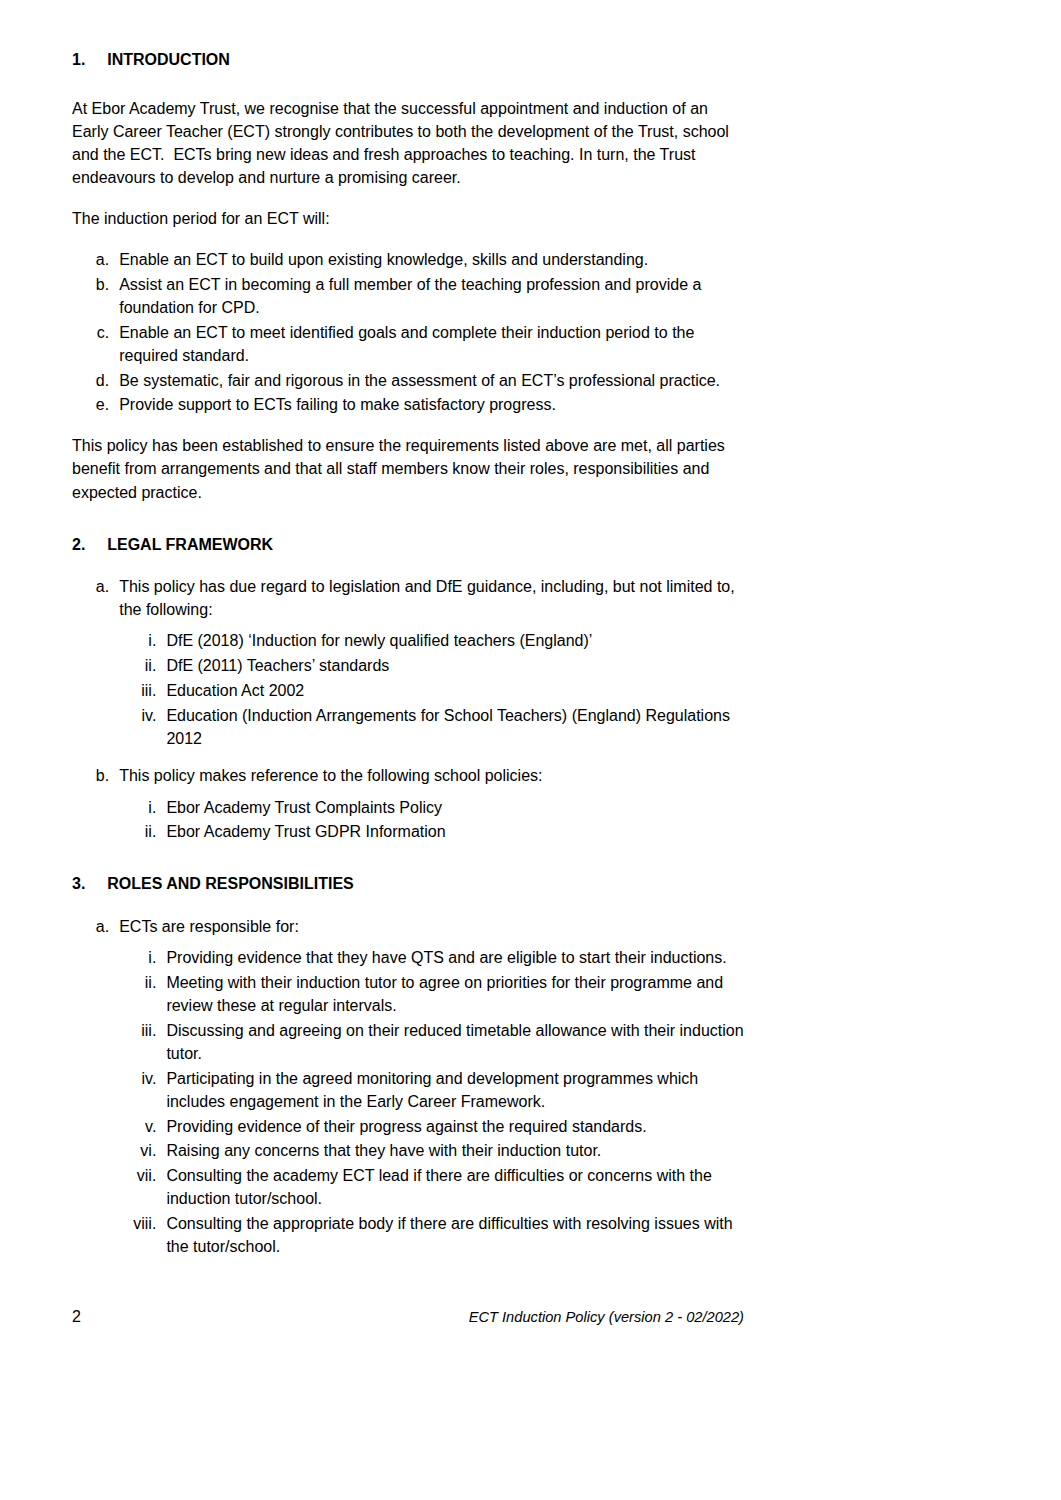1. INTRODUCTION
At Ebor Academy Trust, we recognise that the successful appointment and induction of an Early Career Teacher (ECT) strongly contributes to both the development of the Trust, school and the ECT. ECTs bring new ideas and fresh approaches to teaching. In turn, the Trust endeavours to develop and nurture a promising career.
The induction period for an ECT will:
Enable an ECT to build upon existing knowledge, skills and understanding.
Assist an ECT in becoming a full member of the teaching profession and provide a foundation for CPD.
Enable an ECT to meet identified goals and complete their induction period to the required standard.
Be systematic, fair and rigorous in the assessment of an ECT’s professional practice.
Provide support to ECTs failing to make satisfactory progress.
This policy has been established to ensure the requirements listed above are met, all parties benefit from arrangements and that all staff members know their roles, responsibilities and expected practice.
2. LEGAL FRAMEWORK
This policy has due regard to legislation and DfE guidance, including, but not limited to, the following:
DfE (2018) ‘Induction for newly qualified teachers (England)’
DfE (2011) Teachers’ standards
Education Act 2002
Education (Induction Arrangements for School Teachers) (England) Regulations 2012
This policy makes reference to the following school policies:
Ebor Academy Trust Complaints Policy
Ebor Academy Trust GDPR Information
3. ROLES AND RESPONSIBILITIES
ECTs are responsible for:
Providing evidence that they have QTS and are eligible to start their inductions.
Meeting with their induction tutor to agree on priorities for their programme and review these at regular intervals.
Discussing and agreeing on their reduced timetable allowance with their induction tutor.
Participating in the agreed monitoring and development programmes which includes engagement in the Early Career Framework.
Providing evidence of their progress against the required standards.
Raising any concerns that they have with their induction tutor.
Consulting the academy ECT lead if there are difficulties or concerns with the induction tutor/school.
Consulting the appropriate body if there are difficulties with resolving issues with the tutor/school.
2 ECT Induction Policy (version 2 - 02/2022)